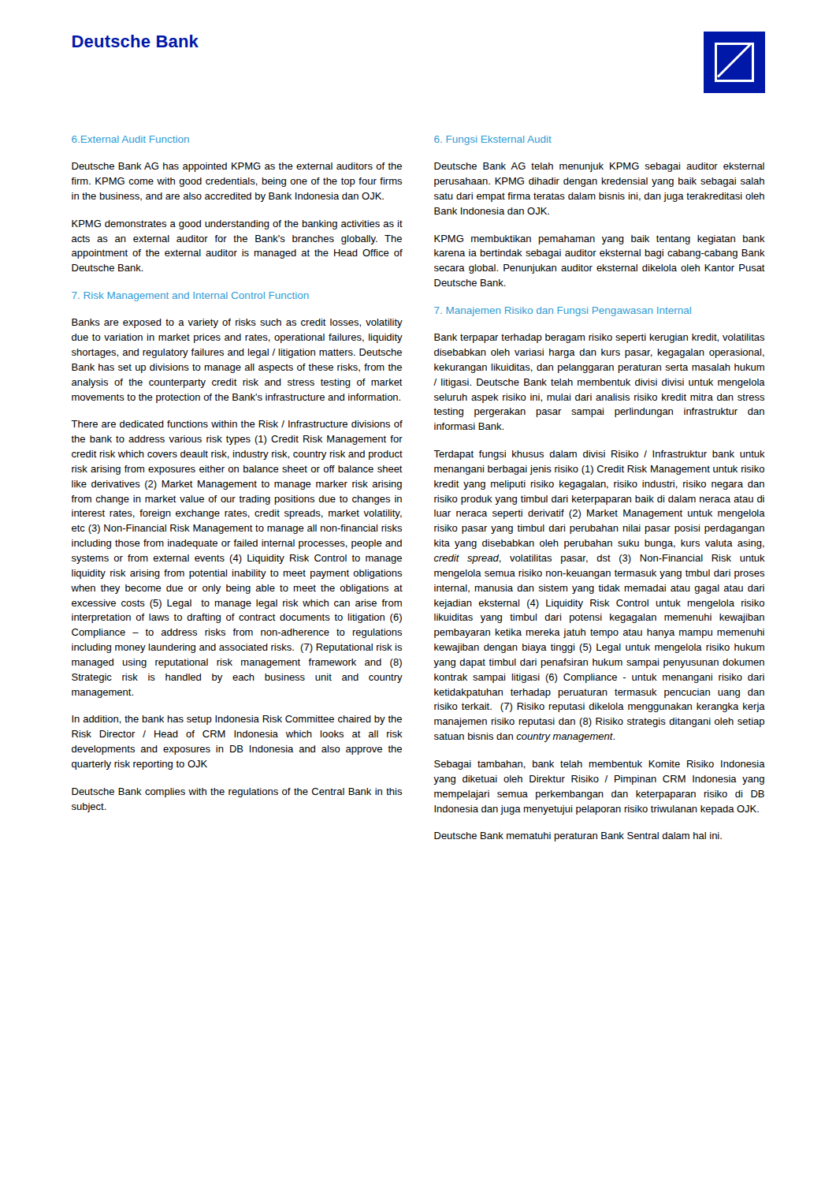Deutsche Bank
6.External Audit Function
Deutsche Bank AG has appointed KPMG as the external auditors of the firm. KPMG come with good credentials, being one of the top four firms in the business, and are also accredited by Bank Indonesia dan OJK.
KPMG demonstrates a good understanding of the banking activities as it acts as an external auditor for the Bank's branches globally. The appointment of the external auditor is managed at the Head Office of Deutsche Bank.
7. Risk Management and Internal Control Function
Banks are exposed to a variety of risks such as credit losses, volatility due to variation in market prices and rates, operational failures, liquidity shortages, and regulatory failures and legal / litigation matters. Deutsche Bank has set up divisions to manage all aspects of these risks, from the analysis of the counterparty credit risk and stress testing of market movements to the protection of the Bank's infrastructure and information.
There are dedicated functions within the Risk / Infrastructure divisions of the bank to address various risk types (1) Credit Risk Management for credit risk which covers deault risk, industry risk, country risk and product risk arising from exposures either on balance sheet or off balance sheet like derivatives (2) Market Management to manage marker risk arising from change in market value of our trading positions due to changes in interest rates, foreign exchange rates, credit spreads, market volatility, etc (3) Non-Financial Risk Management to manage all non-financial risks including those from inadequate or failed internal processes, people and systems or from external events (4) Liquidity Risk Control to manage liquidity risk arising from potential inability to meet payment obligations when they become due or only being able to meet the obligations at excessive costs (5) Legal to manage legal risk which can arise from interpretation of laws to drafting of contract documents to litigation (6) Compliance – to address risks from non-adherence to regulations including money laundering and associated risks. (7) Reputational risk is managed using reputational risk management framework and (8) Strategic risk is handled by each business unit and country management.
In addition, the bank has setup Indonesia Risk Committee chaired by the Risk Director / Head of CRM Indonesia which looks at all risk developments and exposures in DB Indonesia and also approve the quarterly risk reporting to OJK
Deutsche Bank complies with the regulations of the Central Bank in this subject.
6. Fungsi Eksternal Audit
Deutsche Bank AG telah menunjuk KPMG sebagai auditor eksternal perusahaan. KPMG dihadir dengan kredensial yang baik sebagai salah satu dari empat firma teratas dalam bisnis ini, dan juga terakreditasi oleh Bank Indonesia dan OJK.
KPMG membuktikan pemahaman yang baik tentang kegiatan bank karena ia bertindak sebagai auditor eksternal bagi cabang-cabang Bank secara global. Penunjukan auditor eksternal dikelola oleh Kantor Pusat Deutsche Bank.
7. Manajemen Risiko dan Fungsi Pengawasan Internal
Bank terpapar terhadap beragam risiko seperti kerugian kredit, volatilitas disebabkan oleh variasi harga dan kurs pasar, kegagalan operasional, kekurangan likuiditas, dan pelanggaran peraturan serta masalah hukum / litigasi. Deutsche Bank telah membentuk divisi divisi untuk mengelola seluruh aspek risiko ini, mulai dari analisis risiko kredit mitra dan stress testing pergerakan pasar sampai perlindungan infrastruktur dan informasi Bank.
Terdapat fungsi khusus dalam divisi Risiko / Infrastruktur bank untuk menangani berbagai jenis risiko (1) Credit Risk Management untuk risiko kredit yang meliputi risiko kegagalan, risiko industri, risiko negara dan risiko produk yang timbul dari keterpaparan baik di dalam neraca atau di luar neraca seperti derivatif (2) Market Management untuk mengelola risiko pasar yang timbul dari perubahan nilai pasar posisi perdagangan kita yang disebabkan oleh perubahan suku bunga, kurs valuta asing, credit spread, volatilitas pasar, dst (3) Non-Financial Risk untuk mengelola semua risiko non-keuangan termasuk yang tmbul dari proses internal, manusia dan sistem yang tidak memadai atau gagal atau dari kejadian eksternal (4) Liquidity Risk Control untuk mengelola risiko likuiditas yang timbul dari potensi kegagalan memenuhi kewajiban pembayaran ketika mereka jatuh tempo atau hanya mampu memenuhi kewajiban dengan biaya tinggi (5) Legal untuk mengelola risiko hukum yang dapat timbul dari penafsiran hukum sampai penyusunan dokumen kontrak sampai litigasi (6) Compliance - untuk menangani risiko dari ketidakpatuhan terhadap peruaturan termasuk pencucian uang dan risiko terkait. (7) Risiko reputasi dikelola menggunakan kerangka kerja manajemen risiko reputasi dan (8) Risiko strategis ditangani oleh setiap satuan bisnis dan country management.
Sebagai tambahan, bank telah membentuk Komite Risiko Indonesia yang diketuai oleh Direktur Risiko / Pimpinan CRM Indonesia yang mempelajari semua perkembangan dan keterpaparan risiko di DB Indonesia dan juga menyetujui pelaporan risiko triwulanan kepada OJK.
Deutsche Bank mematuhi peraturan Bank Sentral dalam hal ini.